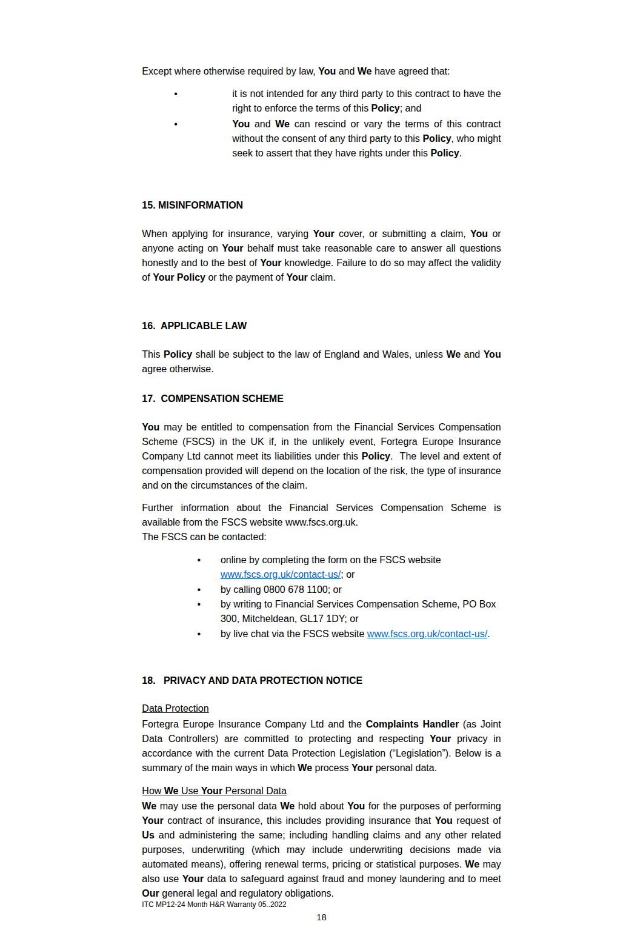Except where otherwise required by law, You and We have agreed that:
•it is not intended for any third party to this contract to have the right to enforce the terms of this Policy; and
•You and We can rescind or vary the terms of this contract without the consent of any third party to this Policy, who might seek to assert that they have rights under this Policy.
15. MISINFORMATION
When applying for insurance, varying Your cover, or submitting a claim, You or anyone acting on Your behalf must take reasonable care to answer all questions honestly and to the best of Your knowledge. Failure to do so may affect the validity of Your Policy or the payment of Your claim.
16. APPLICABLE LAW
This Policy shall be subject to the law of England and Wales, unless We and You agree otherwise.
17. COMPENSATION SCHEME
You may be entitled to compensation from the Financial Services Compensation Scheme (FSCS) in the UK if, in the unlikely event, Fortegra Europe Insurance Company Ltd cannot meet its liabilities under this Policy. The level and extent of compensation provided will depend on the location of the risk, the type of insurance and on the circumstances of the claim.
Further information about the Financial Services Compensation Scheme is available from the FSCS website www.fscs.org.uk.
The FSCS can be contacted:
•online by completing the form on the FSCS website www.fscs.org.uk/contact-us/; or
•by calling 0800 678 1100; or
•by writing to Financial Services Compensation Scheme, PO Box 300, Mitcheldean, GL17 1DY; or
•by live chat via the FSCS website www.fscs.org.uk/contact-us/.
18. PRIVACY AND DATA PROTECTION NOTICE
Data Protection
Fortegra Europe Insurance Company Ltd and the Complaints Handler (as Joint Data Controllers) are committed to protecting and respecting Your privacy in accordance with the current Data Protection Legislation (“Legislation”). Below is a summary of the main ways in which We process Your personal data.
How We Use Your Personal Data
We may use the personal data We hold about You for the purposes of performing Your contract of insurance, this includes providing insurance that You request of Us and administering the same; including handling claims and any other related purposes, underwriting (which may include underwriting decisions made via automated means), offering renewal terms, pricing or statistical purposes. We may also use Your data to safeguard against fraud and money laundering and to meet Our general legal and regulatory obligations.
ITC MP12-24 Month H&R Warranty 05..2022
18